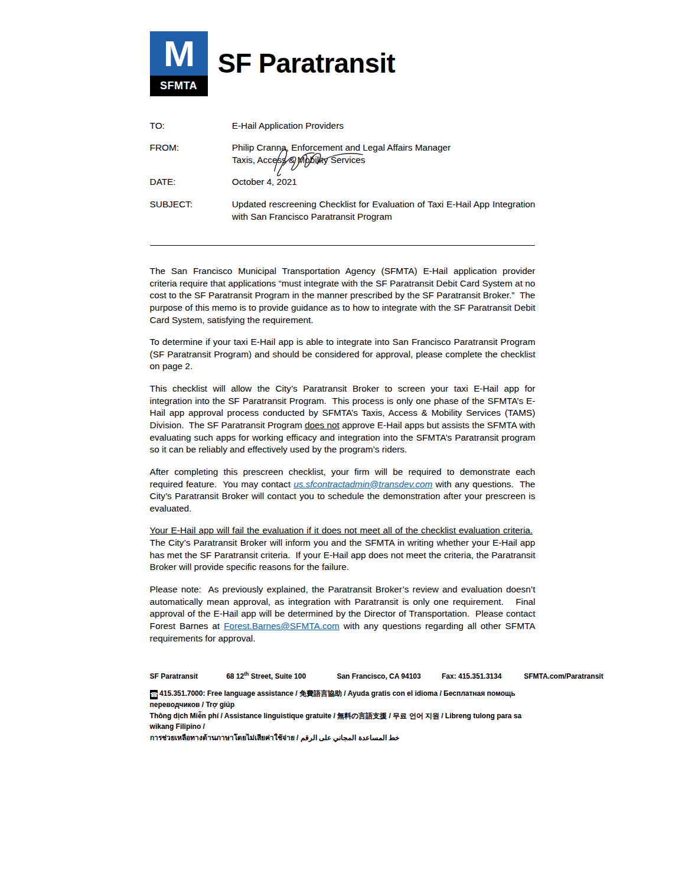M
SFMTA
SF Paratransit
TO:
E-Hail Application Providers
FROM:
Philip Cranna, Enforcement and Legal Affairs Manager Taxis, Access & Mobility Services
DATE:
October 4, 2021
SUBJECT:
Updated rescreening Checklist for Evaluation of Taxi E-Hail App Integration with San Francisco Paratransit Program
The San Francisco Municipal Transportation Agency (SFMTA) E-Hail application provider criteria require that applications “must integrate with the SF Paratransit Debit Card System at no cost to the SF Paratransit Program in the manner prescribed by the SF Paratransit Broker.” The purpose of this memo is to provide guidance as to how to integrate with the SF Paratransit Debit Card System, satisfying the requirement.
To determine if your taxi E-Hail app is able to integrate into San Francisco Paratransit Program (SF Paratransit Program) and should be considered for approval, please complete the checklist on page 2.
This checklist will allow the City’s Paratransit Broker to screen your taxi E-Hail app for integration into the SF Paratransit Program. This process is only one phase of the SFMTA’s E-Hail app approval process conducted by SFMTA’s Taxis, Access & Mobility Services (TAMS) Division. The SF Paratransit Program does not approve E-Hail apps but assists the SFMTA with evaluating such apps for working efficacy and integration into the SFMTA’s Paratransit program so it can be reliably and effectively used by the program’s riders.
After completing this prescreen checklist, your firm will be required to demonstrate each required feature. You may contact us.sfcontractadmin@transdev.com with any questions. The City’s Paratransit Broker will contact you to schedule the demonstration after your prescreen is evaluated.
Your E-Hail app will fail the evaluation if it does not meet all of the checklist evaluation criteria. The City’s Paratransit Broker will inform you and the SFMTA in writing whether your E-Hail app has met the SF Paratransit criteria. If your E-Hail app does not meet the criteria, the Paratransit Broker will provide specific reasons for the failure.
Please note: As previously explained, the Paratransit Broker’s review and evaluation doesn’t automatically mean approval, as integration with Paratransit is only one requirement. Final approval of the E-Hail app will be determined by the Director of Transportation. Please contact Forest Barnes at Forest.Barnes@SFMTA.com with any questions regarding all other SFMTA requirements for approval.
SF Paratransit 68 12th Street, Suite 100 San Francisco, CA 94103 Fax: 415.351.3134 SFMTA.com/Paratransit
☎415.351.7000: Free language assistance / 免費語言協助 / Ayuda gratis con el idioma / Бесплатная помощь переводчиков / Trợ giúp Thông dịch Miễn phí / Assistance linguistique gratuite / 無料の言語支援 / 무료 언어 지원 / Libreng tulong para sa wikang Filipino / การช่วยเหลือทางด้านภาษาโดยไม่เสียค่าใช้จ่าย / خط المساعدة المجاني على الرقم